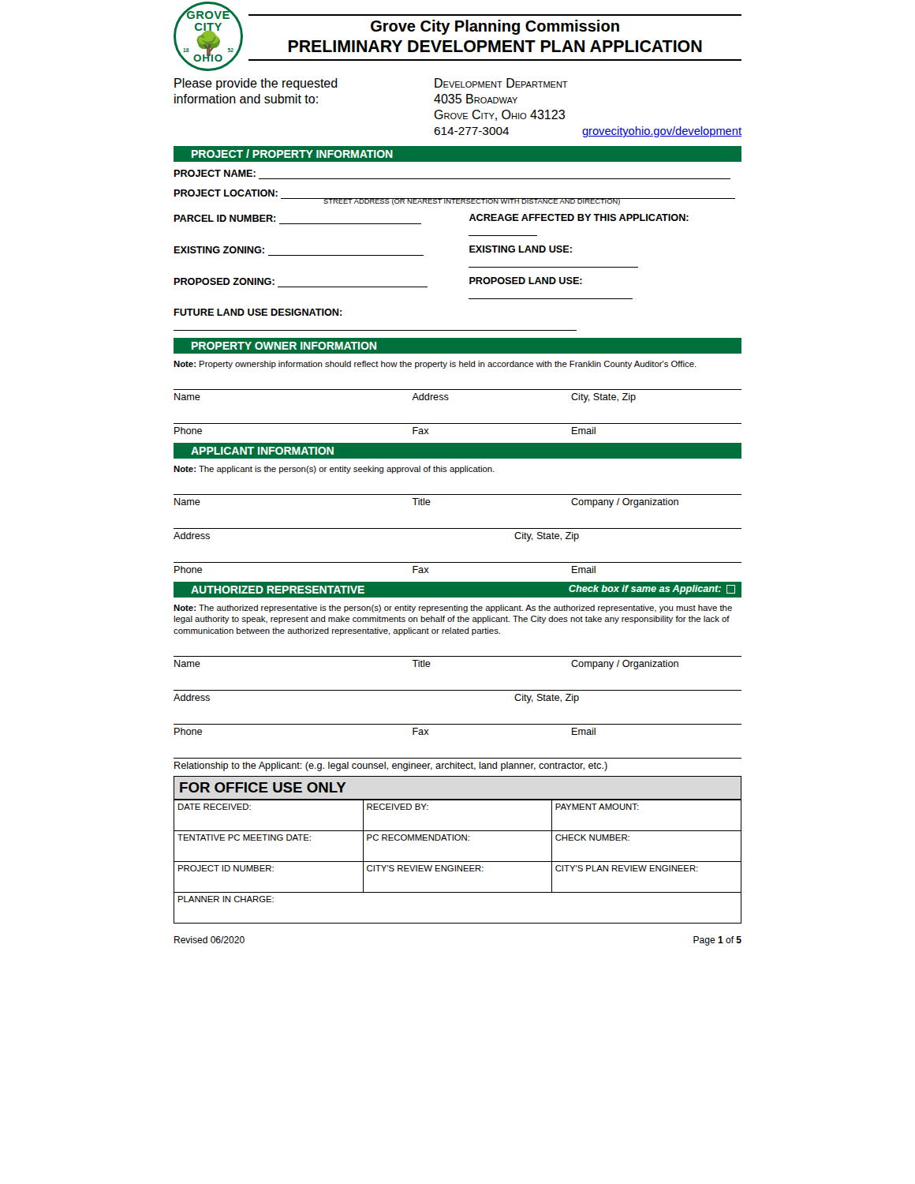GROVE
CITY
🌳
OHIO
18
52
Grove City Planning Commission
PRELIMINARY DEVELOPMENT PLAN APPLICATION
Please provide the requested
information and submit to:
Development Department
4035 Broadway
Grove City, Ohio 43123
614-277-3004 grovecityohio.gov/development
PROJECT / PROPERTY INFORMATION
PROJECT NAME:
PROJECT LOCATION: Street Address (or nearest intersection with distance and direction)
PARCEL ID NUMBER:
ACREAGE AFFECTED BY THIS APPLICATION:
EXISTING ZONING:
EXISTING LAND USE:
PROPOSED ZONING:
PROPOSED LAND USE:
FUTURE LAND USE DESIGNATION:
PROPERTY OWNER INFORMATION
Note: Property ownership information should reflect how the property is held in accordance with the Franklin County Auditor's Office.
Name
Address
City, State, Zip
Phone
Fax
Email
APPLICANT INFORMATION
Note: The applicant is the person(s) or entity seeking approval of this application.
Name
Title
Company / Organization
Address
City, State, Zip
Phone
Fax
Email
AUTHORIZED REPRESENTATIVECheck box if same as Applicant:
Note: The authorized representative is the person(s) or entity representing the applicant. As the authorized representative, you must have the legal authority to speak, represent and make commitments on behalf of the applicant. The City does not take any responsibility for the lack of communication between the authorized representative, applicant or related parties.
Name
Title
Company / Organization
Address
City, State, Zip
Phone
Fax
Email
Relationship to the Applicant: (e.g. legal counsel, engineer, architect, land planner, contractor, etc.)
FOR OFFICE USE ONLY
| DATE RECEIVED: | RECEIVED BY: | PAYMENT AMOUNT: |
| TENTATIVE PC MEETING DATE: | PC RECOMMENDATION: | CHECK NUMBER: |
| PROJECT ID NUMBER: | CITY'S REVIEW ENGINEER: | CITY'S PLAN REVIEW ENGINEER: |
| PLANNER IN CHARGE: |
Revised 06/2020
Page 1 of 5